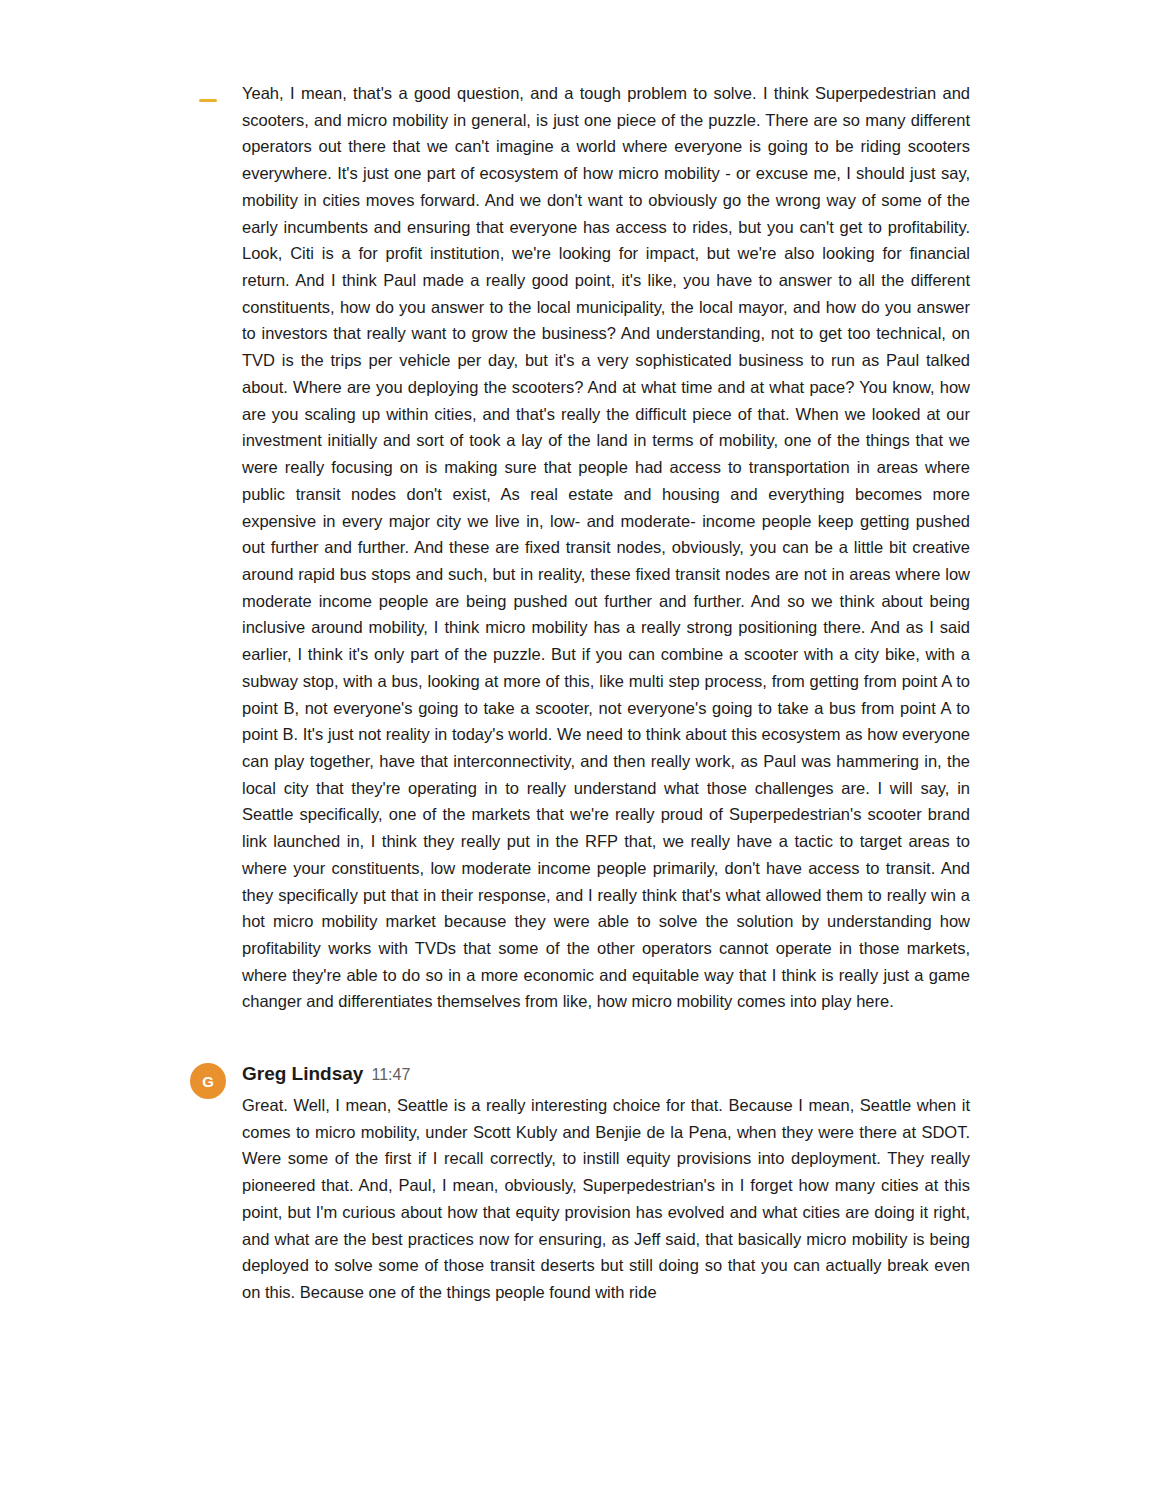Yeah, I mean, that's a good question, and a tough problem to solve. I think Superpedestrian and scooters, and micro mobility in general, is just one piece of the puzzle. There are so many different operators out there that we can't imagine a world where everyone is going to be riding scooters everywhere. It's just one part of ecosystem of how micro mobility - or excuse me, I should just say, mobility in cities moves forward. And we don't want to obviously go the wrong way of some of the early incumbents and ensuring that everyone has access to rides, but you can't get to profitability. Look, Citi is a for profit institution, we're looking for impact, but we're also looking for financial return. And I think Paul made a really good point, it's like, you have to answer to all the different constituents, how do you answer to the local municipality, the local mayor, and how do you answer to investors that really want to grow the business? And understanding, not to get too technical, on TVD is the trips per vehicle per day, but it's a very sophisticated business to run as Paul talked about. Where are you deploying the scooters? And at what time and at what pace? You know, how are you scaling up within cities, and that's really the difficult piece of that. When we looked at our investment initially and sort of took a lay of the land in terms of mobility, one of the things that we were really focusing on is making sure that people had access to transportation in areas where public transit nodes don't exist, As real estate and housing and everything becomes more expensive in every major city we live in, low- and moderate- income people keep getting pushed out further and further. And these are fixed transit nodes, obviously, you can be a little bit creative around rapid bus stops and such, but in reality, these fixed transit nodes are not in areas where low moderate income people are being pushed out further and further. And so we think about being inclusive around mobility, I think micro mobility has a really strong positioning there. And as I said earlier, I think it's only part of the puzzle. But if you can combine a scooter with a city bike, with a subway stop, with a bus, looking at more of this, like multi step process, from getting from point A to point B, not everyone's going to take a scooter, not everyone's going to take a bus from point A to point B. It's just not reality in today's world. We need to think about this ecosystem as how everyone can play together, have that interconnectivity, and then really work, as Paul was hammering in, the local city that they're operating in to really understand what those challenges are. I will say, in Seattle specifically, one of the markets that we're really proud of Superpedestrian's scooter brand link launched in, I think they really put in the RFP that, we really have a tactic to target areas to where your constituents, low moderate income people primarily, don't have access to transit. And they specifically put that in their response, and I really think that's what allowed them to really win a hot micro mobility market because they were able to solve the solution by understanding how profitability works with TVDs that some of the other operators cannot operate in those markets, where they're able to do so in a more economic and equitable way that I think is really just a game changer and differentiates themselves from like, how micro mobility comes into play here.
G
Greg Lindsay 11:47
Great. Well, I mean, Seattle is a really interesting choice for that. Because I mean, Seattle when it comes to micro mobility, under Scott Kubly and Benjie de la Pena, when they were there at SDOT. Were some of the first if I recall correctly, to instill equity provisions into deployment. They really pioneered that. And, Paul, I mean, obviously, Superpedestrian's in I forget how many cities at this point, but I'm curious about how that equity provision has evolved and what cities are doing it right, and what are the best practices now for ensuring, as Jeff said, that basically micro mobility is being deployed to solve some of those transit deserts but still doing so that you can actually break even on this. Because one of the things people found with ride